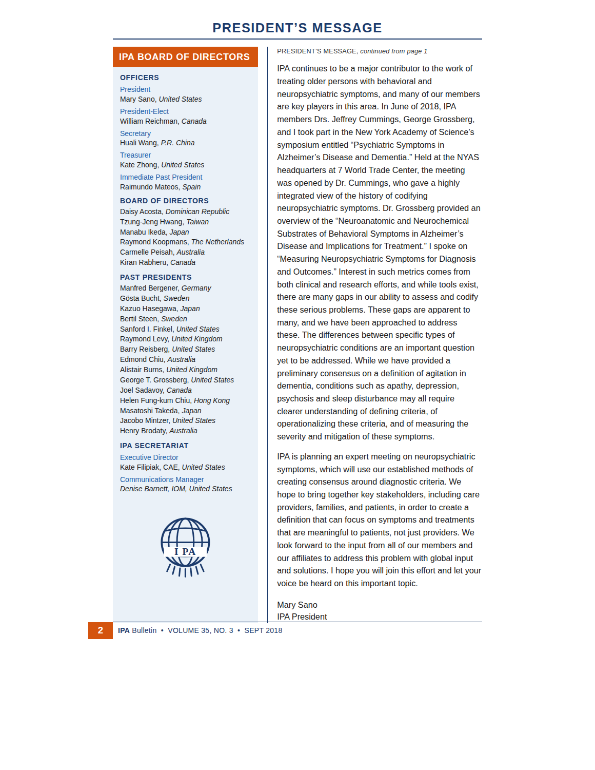PRESIDENT’S MESSAGE
IPA BOARD OF DIRECTORS
OFFICERS
President
Mary Sano, United States
President-Elect
William Reichman, Canada
Secretary
Huali Wang, P.R. China
Treasurer
Kate Zhong, United States
Immediate Past President
Raimundo Mateos, Spain
BOARD OF DIRECTORS
Daisy Acosta, Dominican Republic
Tzung-Jeng Hwang, Taiwan
Manabu Ikeda, Japan
Raymond Koopmans, The Netherlands
Carmelle Peisah, Australia
Kiran Rabheru, Canada
PAST PRESIDENTS
Manfred Bergener, Germany
Gösta Bucht, Sweden
Kazuo Hasegawa, Japan
Bertil Steen, Sweden
Sanford I. Finkel, United States
Raymond Levy, United Kingdom
Barry Reisberg, United States
Edmond Chiu, Australia
Alistair Burns, United Kingdom
George T. Grossberg, United States
Joel Sadavoy, Canada
Helen Fung-kum Chiu, Hong Kong
Masatoshi Takeda, Japan
Jacobo Mintzer, United States
Henry Brodaty, Australia
IPA SECRETARIAT
Executive Director
Kate Filipiak, CAE, United States
Communications Manager
Denise Barnett, IOM, United States
I PA
PRESIDENT’S MESSAGE, continued from page 1
IPA continues to be a major contributor to the work of treating older persons with behavioral and neuropsychiatric symptoms, and many of our members are key players in this area. In June of 2018, IPA members Drs. Jeffrey Cummings, George Grossberg, and I took part in the New York Academy of Science’s symposium entitled “Psychiatric Symptoms in Alzheimer’s Disease and Dementia.” Held at the NYAS headquarters at 7 World Trade Center, the meeting was opened by Dr. Cummings, who gave a highly integrated view of the history of codifying neuropsychiatric symptoms. Dr. Grossberg provided an overview of the “Neuroanatomic and Neurochemical Substrates of Behavioral Symptoms in Alzheimer’s Disease and Implications for Treatment.” I spoke on “Measuring Neuropsychiatric Symptoms for Diagnosis and Outcomes.” Interest in such metrics comes from both clinical and research efforts, and while tools exist, there are many gaps in our ability to assess and codify these serious problems. These gaps are apparent to many, and we have been approached to address these. The differences between specific types of neuropsychiatric conditions are an important question yet to be addressed. While we have provided a preliminary consensus on a definition of agitation in dementia, conditions such as apathy, depression, psychosis and sleep disturbance may all require clearer understanding of defining criteria, of operationalizing these criteria, and of measuring the severity and mitigation of these symptoms.
IPA is planning an expert meeting on neuropsychiatric symptoms, which will use our established methods of creating consensus around diagnostic criteria. We hope to bring together key stakeholders, including care providers, families, and patients, in order to create a definition that can focus on symptoms and treatments that are meaningful to patients, not just providers. We look forward to the input from all of our members and our affiliates to address this problem with global input and solutions. I hope you will join this effort and let your voice be heard on this important topic.
Mary Sano
IPA President
2
IPA Bulletin • VOLUME 35, NO. 3 • SEPT 2018